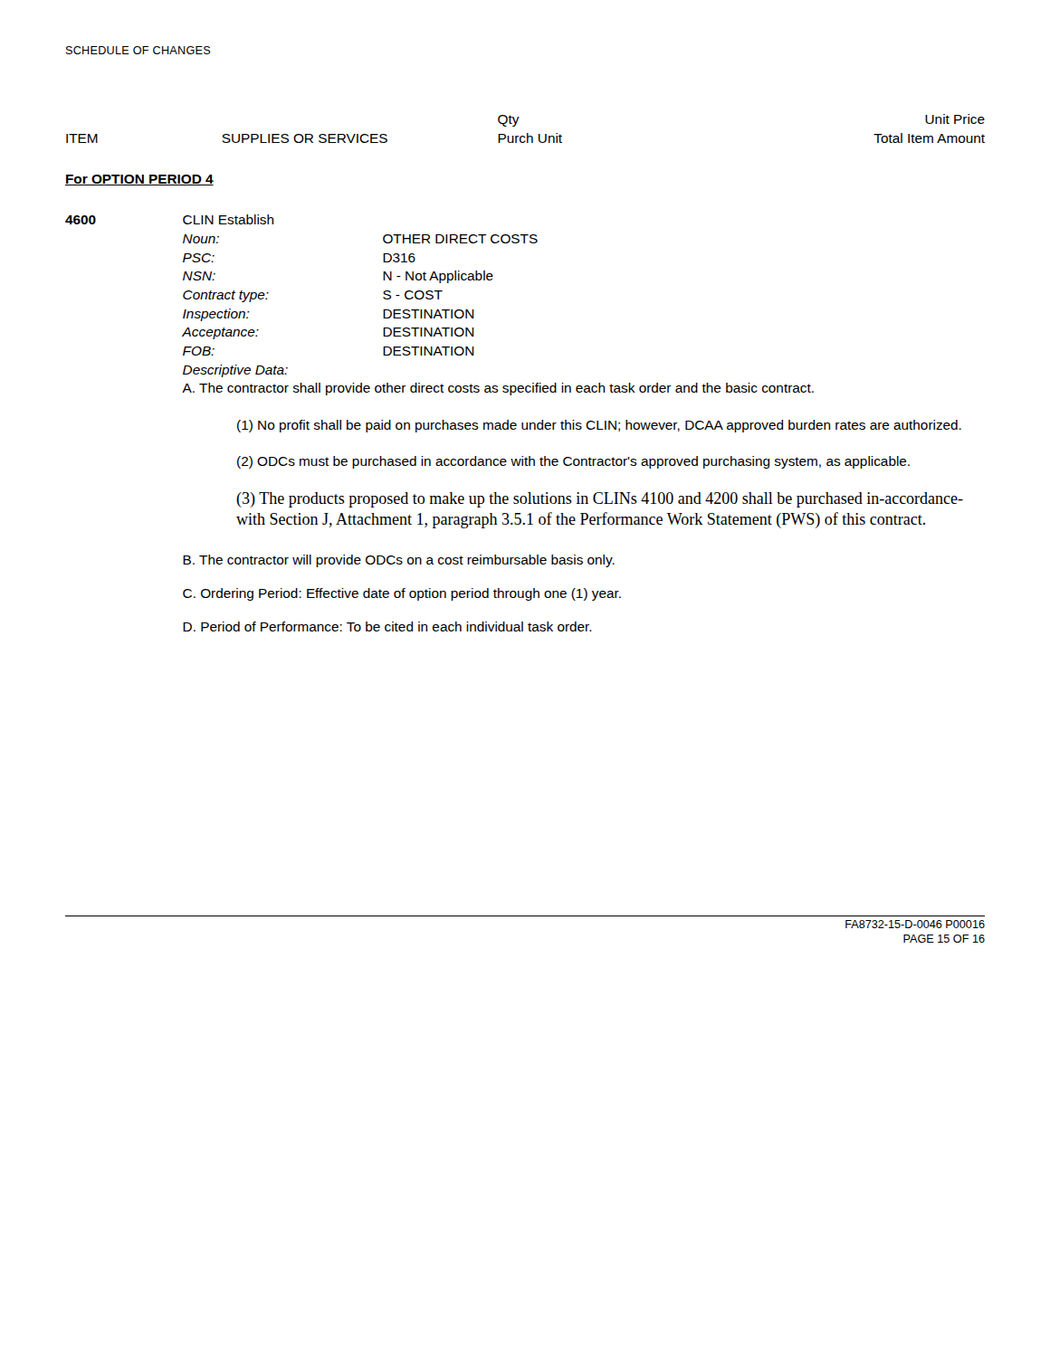SCHEDULE OF CHANGES
| | | Qty | Unit Price |
| ITEM | SUPPLIES OR SERVICES | Purch Unit | Total Item Amount |
For OPTION PERIOD 4
4600
CLIN Establish
| Noun: | OTHER DIRECT COSTS |
| PSC: | D316 |
| NSN: | N - Not Applicable |
| Contract type: | S - COST |
| Inspection: | DESTINATION |
| Acceptance: | DESTINATION |
| FOB: | DESTINATION |
Descriptive Data:
A. The contractor shall provide other direct costs as specified in each task order and the basic contract.
(1) No profit shall be paid on purchases made under this CLIN; however, DCAA approved burden rates are authorized.
(2) ODCs must be purchased in accordance with the Contractor's approved purchasing system, as applicable.
(3) The products proposed to make up the solutions in CLINs 4100 and 4200 shall be purchased in-accordance-with Section J, Attachment 1, paragraph 3.5.1 of the Performance Work Statement (PWS) of this contract.
B. The contractor will provide ODCs on a cost reimbursable basis only.
C. Ordering Period: Effective date of option period through one (1) year.
D. Period of Performance: To be cited in each individual task order.
FA8732-15-D-0046 P00016
PAGE 15 OF 16